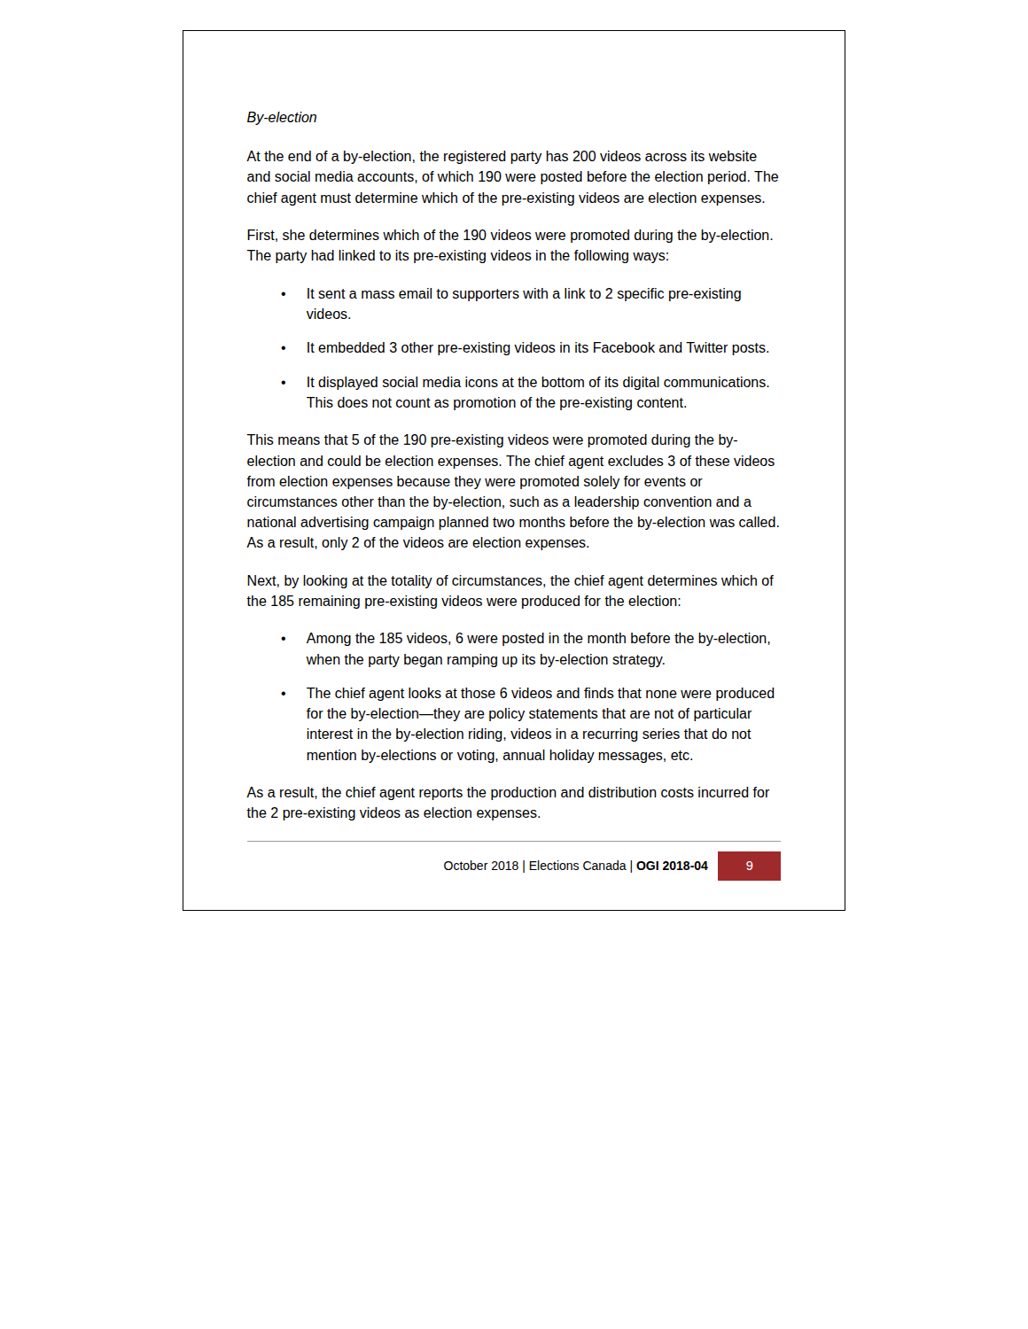By-election
At the end of a by-election, the registered party has 200 videos across its website and social media accounts, of which 190 were posted before the election period. The chief agent must determine which of the pre-existing videos are election expenses.
First, she determines which of the 190 videos were promoted during the by-election. The party had linked to its pre-existing videos in the following ways:
It sent a mass email to supporters with a link to 2 specific pre-existing videos.
It embedded 3 other pre-existing videos in its Facebook and Twitter posts.
It displayed social media icons at the bottom of its digital communications. This does not count as promotion of the pre-existing content.
This means that 5 of the 190 pre-existing videos were promoted during the by-election and could be election expenses. The chief agent excludes 3 of these videos from election expenses because they were promoted solely for events or circumstances other than the by-election, such as a leadership convention and a national advertising campaign planned two months before the by-election was called. As a result, only 2 of the videos are election expenses.
Next, by looking at the totality of circumstances, the chief agent determines which of the 185 remaining pre-existing videos were produced for the election:
Among the 185 videos, 6 were posted in the month before the by-election, when the party began ramping up its by-election strategy.
The chief agent looks at those 6 videos and finds that none were produced for the by-election—they are policy statements that are not of particular interest in the by-election riding, videos in a recurring series that do not mention by-elections or voting, annual holiday messages, etc.
As a result, the chief agent reports the production and distribution costs incurred for the 2 pre-existing videos as election expenses.
October 2018 | Elections Canada | OGI 2018-04
9